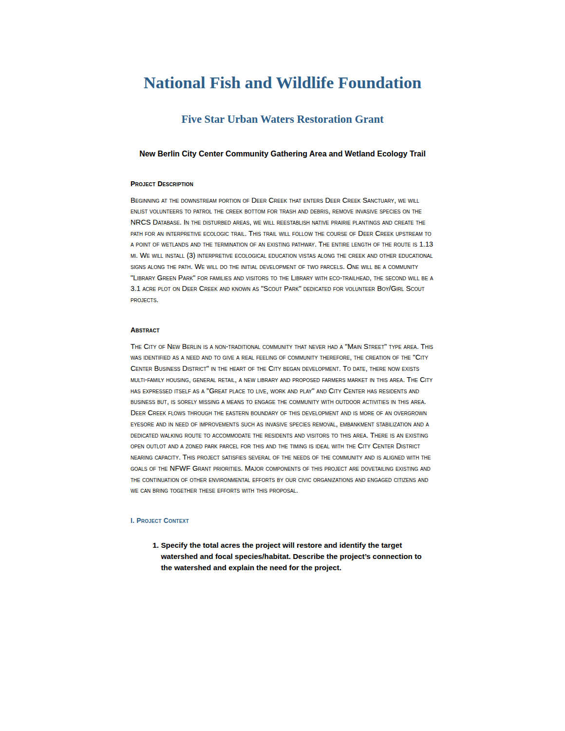National Fish and Wildlife Foundation
Five Star Urban Waters Restoration Grant
New Berlin City Center Community Gathering Area and Wetland Ecology Trail
Project Description
Beginning at the downstream portion of Deer Creek that enters Deer Creek Sanctuary, we will enlist volunteers to patrol the creek bottom for trash and debris, remove invasive species on the NRCS Database. In the disturbed areas, we will reestablish native prairie plantings and create the path for an interpretive ecologic trail. This trail will follow the course of Deer Creek upstream to a point of wetlands and the termination of an existing pathway. The entire length of the route is 1.13 mi. We will install (3) interpretive ecological education vistas along the creek and other educational signs along the path. We will do the initial development of two parcels. One will be a community "Library Green Park" for families and visitors to the Library with eco-trailhead, the second will be a 3.1 acre plot on Deer Creek and known as "Scout Park" dedicated for volunteer Boy/Girl Scout projects.
Abstract
The City of New Berlin is a non-traditional community that never had a "Main Street" type area. This was identified as a need and to give a real feeling of community therefore, the creation of the "City Center Business District" in the heart of the City began development. To date, there now exists multi-family housing, general retail, a new library and proposed farmers market in this area. The City has expressed itself as a "Great place to live, work and play" and City Center has residents and business but, is sorely missing a means to engage the community with outdoor activities in this area. Deer Creek flows through the eastern boundary of this development and is more of an overgrown eyesore and in need of improvements such as invasive species removal, embankment stabilization and a dedicated walking route to accommodate the residents and visitors to this area. There is an existing open outlot and a zoned park parcel for this and the timing is ideal with the City Center District nearing capacity. This project satisfies several of the needs of the community and is aligned with the goals of the NFWF Grant priorities. Major components of this project are dovetailing existing and the continuation of other environmental efforts by our civic organizations and engaged citizens and we can bring together these efforts with this proposal.
I. Project Context
Specify the total acres the project will restore and identify the target watershed and focal species/habitat. Describe the project’s connection to the watershed and explain the need for the project.